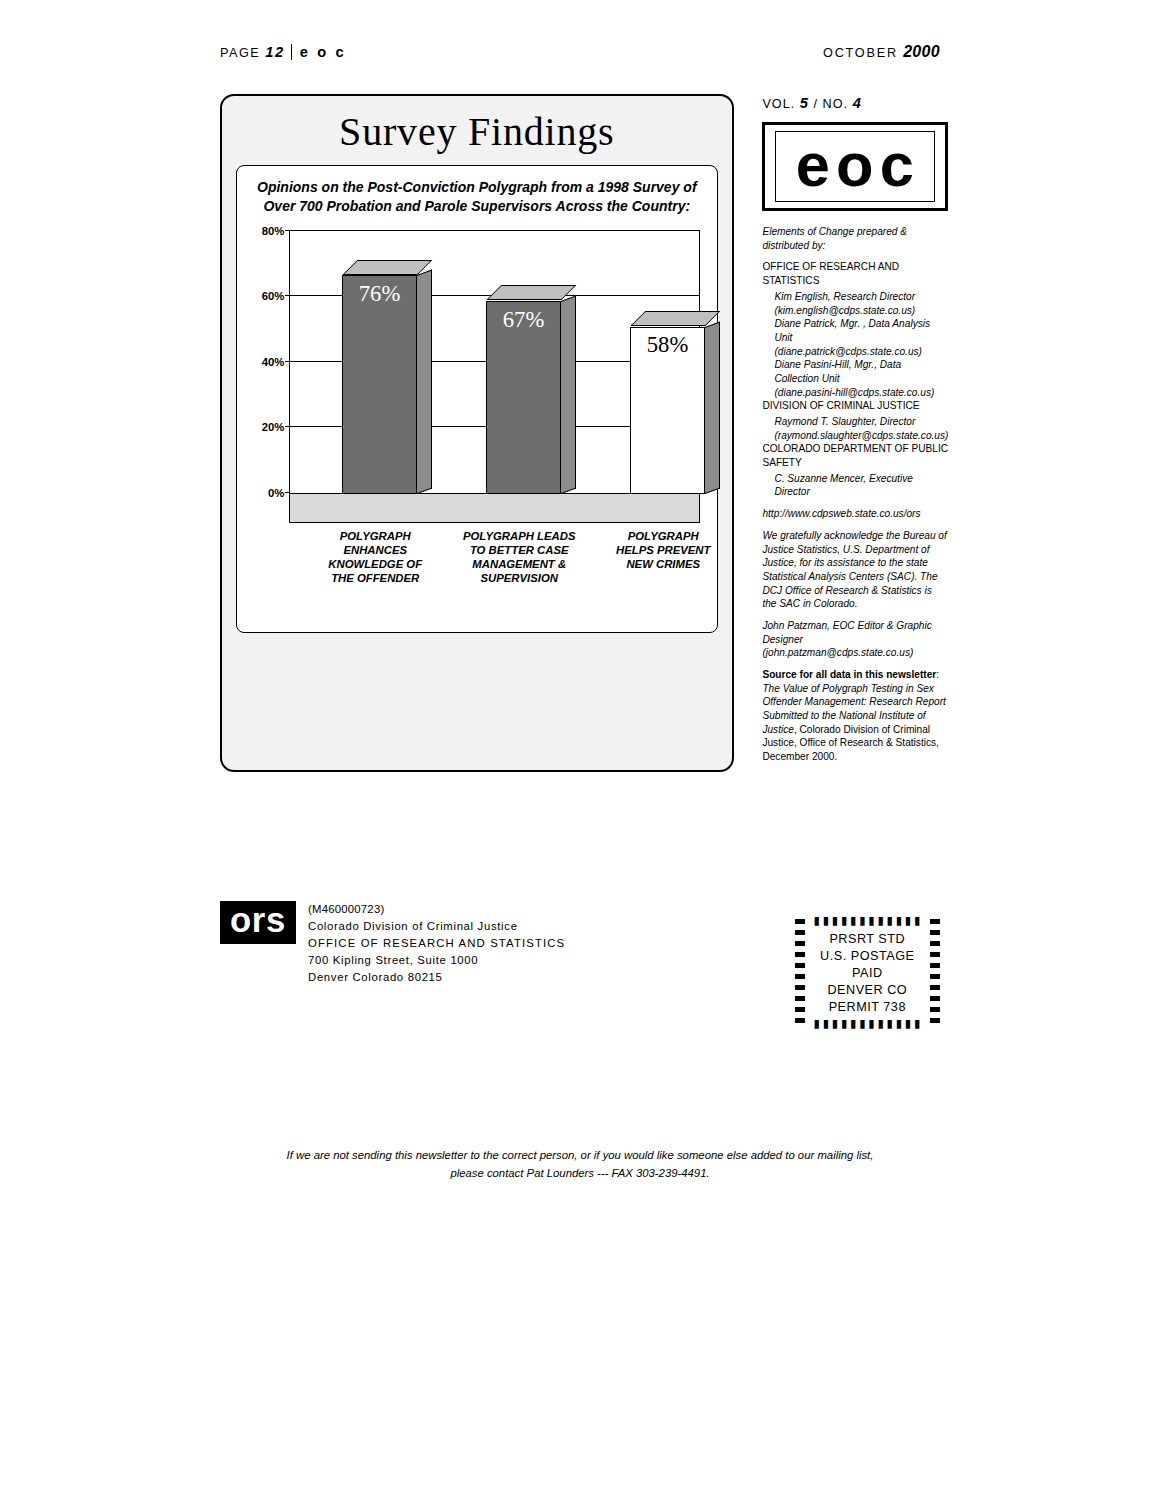PAGE 12 e o c
OCTOBER 2000
Survey Findings
Opinions on the Post-Conviction Polygraph from a 1998 Survey of
Over 700 Probation and Parole Supervisors Across the Country:
0% 20% 40% 60% 80%
76%
67%
58%
POLYGRAPH
ENHANCES
KNOWLEDGE OF
THE OFFENDER
POLYGRAPH LEADS
TO BETTER CASE
MANAGEMENT &
SUPERVISION
POLYGRAPH
HELPS PREVENT
NEW CRIMES
VOL. 5 / NO. 4
eoc
Elements of Change prepared & distributed by:
OFFICE OF RESEARCH AND STATISTICS
Kim English, Research Director
(kim.english@cdps.state.co.us)
Diane Patrick, Mgr. , Data Analysis Unit
(diane.patrick@cdps.state.co.us)
Diane Pasini-Hill, Mgr., Data Collection Unit
(diane.pasini-hill@cdps.state.co.us)
DIVISION OF CRIMINAL JUSTICE
Raymond T. Slaughter, Director
(raymond.slaughter@cdps.state.co.us)
COLORADO DEPARTMENT OF PUBLIC SAFETY
C. Suzanne Mencer, Executive Director
http://www.cdpsweb.state.co.us/ors
We gratefully acknowledge the Bureau of Justice Statistics, U.S. Department of Justice, for its assistance to the state Statistical Analysis Centers (SAC). The DCJ Office of Research & Statistics is the SAC in Colorado.
John Patzman, EOC Editor & Graphic Designer (john.patzman@cdps.state.co.us)
Source for all data in this newsletter: The Value of Polygraph Testing in Sex Offender Management: Research Report Submitted to the National Institute of Justice, Colorado Division of Criminal Justice, Office of Research & Statistics, December 2000.
ors
(M460000723)
Colorado Division of Criminal Justice
OFFICE OF RESEARCH AND STATISTICS
700 Kipling Street, Suite 1000
Denver Colorado 80215
▮▮▮▮▮▮▮▮▮▮▮▮
PRSRT STD
U.S. POSTAGE
PAID
DENVER CO
PERMIT 738
▮▮▮▮▮▮▮▮▮▮▮▮
If we are not sending this newsletter to the correct person, or if you would like someone else added to our mailing list,
please contact Pat Lounders --- FAX 303-239-4491.